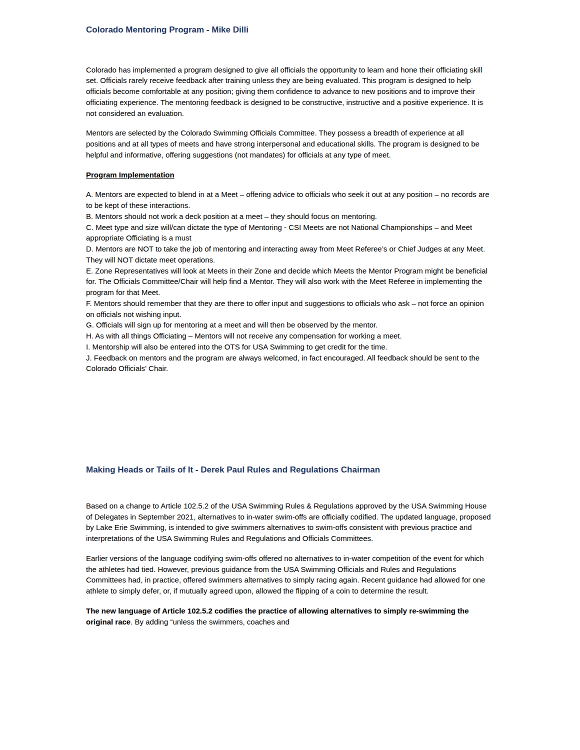Colorado Mentoring Program - Mike Dilli
Colorado has implemented a program designed to give all officials the opportunity to learn and hone their officiating skill set. Officials rarely receive feedback after training unless they are being evaluated. This program is designed to help officials become comfortable at any position; giving them confidence to advance to new positions and to improve their officiating experience. The mentoring feedback is designed to be constructive, instructive and a positive experience. It is not considered an evaluation.
Mentors are selected by the Colorado Swimming Officials Committee. They possess a breadth of experience at all positions and at all types of meets and have strong interpersonal and educational skills. The program is designed to be helpful and informative, offering suggestions (not mandates) for officials at any type of meet.
Program Implementation
A. Mentors are expected to blend in at a Meet – offering advice to officials who seek it out at any position – no records are to be kept of these interactions.
B. Mentors should not work a deck position at a meet – they should focus on mentoring.
C. Meet type and size will/can dictate the type of Mentoring - CSI Meets are not National Championships – and Meet appropriate Officiating is a must
D. Mentors are NOT to take the job of mentoring and interacting away from Meet Referee’s or Chief Judges at any Meet. They will NOT dictate meet operations.
E. Zone Representatives will look at Meets in their Zone and decide which Meets the Mentor Program might be beneficial for. The Officials Committee/Chair will help find a Mentor. They will also work with the Meet Referee in implementing the program for that Meet.
F. Mentors should remember that they are there to offer input and suggestions to officials who ask – not force an opinion on officials not wishing input.
G. Officials will sign up for mentoring at a meet and will then be observed by the mentor.
H. As with all things Officiating – Mentors will not receive any compensation for working a meet.
I. Mentorship will also be entered into the OTS for USA Swimming to get credit for the time.
J. Feedback on mentors and the program are always welcomed, in fact encouraged. All feedback should be sent to the Colorado Officials’ Chair.
Making Heads or Tails of It - Derek Paul Rules and Regulations Chairman
Based on a change to Article 102.5.2 of the USA Swimming Rules & Regulations approved by the USA Swimming House of Delegates in September 2021, alternatives to in-water swim-offs are officially codified. The updated language, proposed by Lake Erie Swimming, is intended to give swimmers alternatives to swim-offs consistent with previous practice and interpretations of the USA Swimming Rules and Regulations and Officials Committees.
Earlier versions of the language codifying swim-offs offered no alternatives to in-water competition of the event for which the athletes had tied. However, previous guidance from the USA Swimming Officials and Rules and Regulations Committees had, in practice, offered swimmers alternatives to simply racing again. Recent guidance had allowed for one athlete to simply defer, or, if mutually agreed upon, allowed the flipping of a coin to determine the result.
The new language of Article 102.5.2 codifies the practice of allowing alternatives to simply re-swimming the original race. By adding “unless the swimmers, coaches and